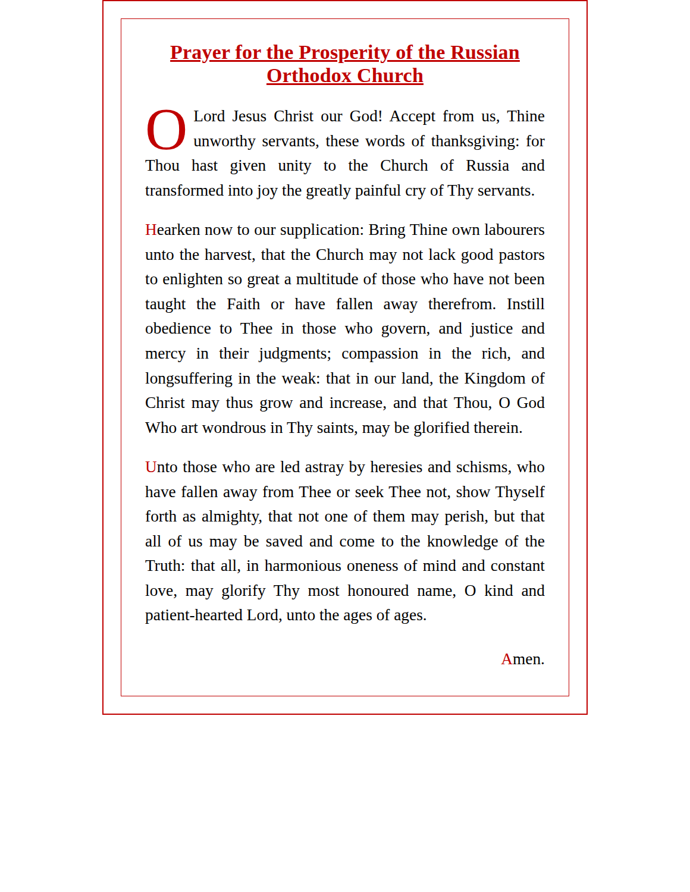Prayer for the Prosperity of the Russian Orthodox Church
OLord Jesus Christ our God! Accept from us, Thine unworthy servants, these words of thanksgiving: for Thou hast given unity to the Church of Russia and transformed into joy the greatly painful cry of Thy servants.
Hearken now to our supplication: Bring Thine own labourers unto the harvest, that the Church may not lack good pastors to enlighten so great a multitude of those who have not been taught the Faith or have fallen away therefrom. Instill obedience to Thee in those who govern, and justice and mercy in their judgments; compassion in the rich, and longsuffering in the weak: that in our land, the Kingdom of Christ may thus grow and increase, and that Thou, O God Who art wondrous in Thy saints, may be glorified therein.
Unto those who are led astray by heresies and schisms, who have fallen away from Thee or seek Thee not, show Thyself forth as almighty, that not one of them may perish, but that all of us may be saved and come to the knowledge of the Truth: that all, in harmonious oneness of mind and constant love, may glorify Thy most honoured name, O kind and patient-hearted Lord, unto the ages of ages.
Amen.